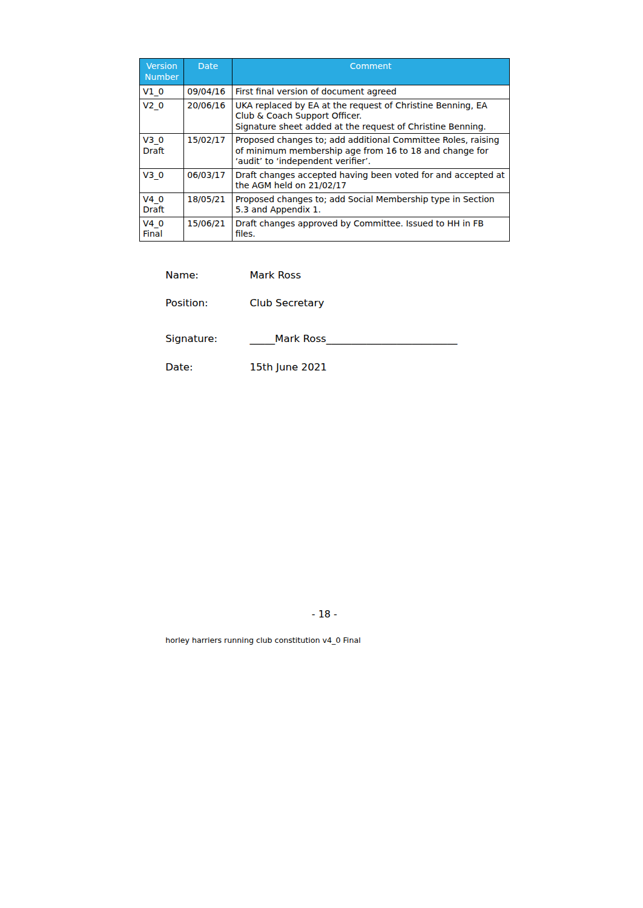| Version Number | Date | Comment |
| --- | --- | --- |
| V1_0 | 09/04/16 | First final version of document agreed |
| V2_0 | 20/06/16 | UKA replaced by EA at the request of Christine Benning, EA Club & Coach Support Officer. Signature sheet added at the request of Christine Benning. |
| V3_0 Draft | 15/02/17 | Proposed changes to; add additional Committee Roles, raising of minimum membership age from 16 to 18 and change for ‘audit’ to ‘independent verifier’. |
| V3_0 | 06/03/17 | Draft changes accepted having been voted for and accepted at the AGM held on 21/02/17 |
| V4_0 Draft | 18/05/21 | Proposed changes to; add Social Membership type in Section 5.3 and Appendix 1. |
| V4_0 Final | 15/06/21 | Draft changes approved by Committee. Issued to HH in FB files. |
Name:
Mark Ross
Position:
Club Secretary
Signature:
_____Mark Ross__________________________
Date:
15th June 2021
- 18 -
horley harriers running club constitution v4_0 Final